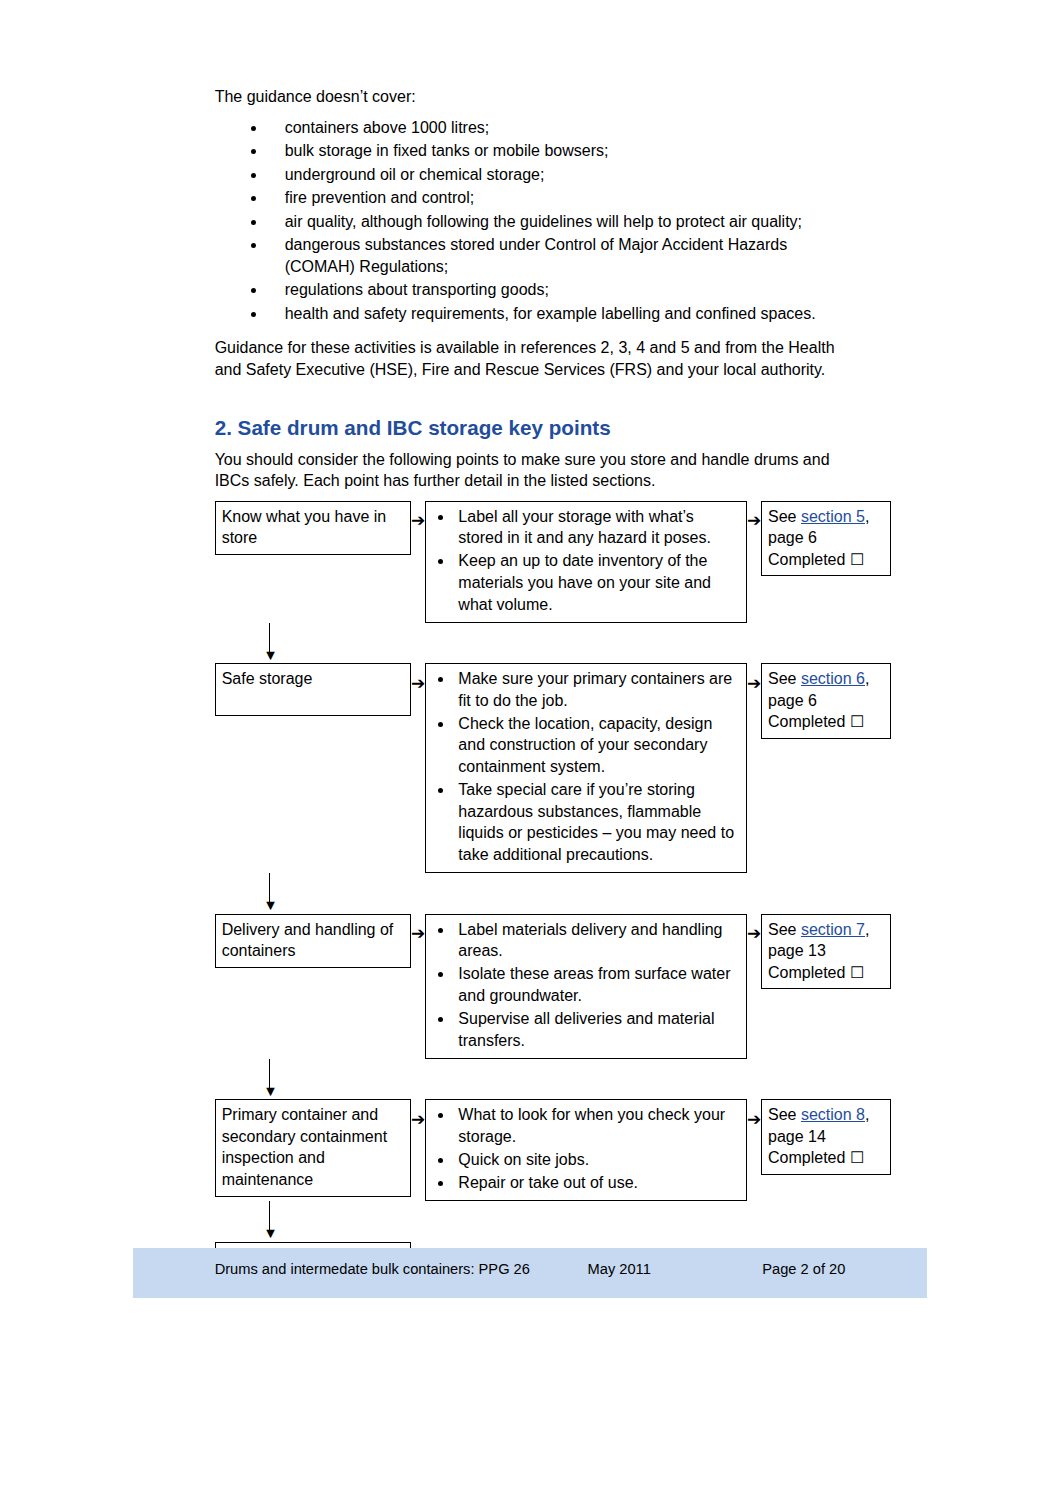The guidance doesn’t cover:
containers above 1000 litres;
bulk storage in fixed tanks or mobile bowsers;
underground oil or chemical storage;
fire prevention and control;
air quality, although following the guidelines will help to protect air quality;
dangerous substances stored under Control of Major Accident Hazards (COMAH) Regulations;
regulations about transporting goods;
health and safety requirements, for example labelling and confined spaces.
Guidance for these activities is available in references 2, 3, 4 and 5 and from the Health and Safety Executive (HSE), Fire and Rescue Services (FRS) and your local authority.
2. Safe drum and IBC storage key points
You should consider the following points to make sure you store and handle drums and IBCs safely. Each point has further detail in the listed sections.
| Know what you have in store | ➔ | Label all your storage with what’s stored in it and any hazard it poses. Keep an up to date inventory of the materials you have on your site and what volume. | ➔ | See section 5 , page 6 Completed ☐ |
| ▼ | | | | |
| Safe storage | ➔ | Make sure your primary containers are fit to do the job. Check the location, capacity, design and construction of your secondary containment system. Take special care if you’re storing hazardous substances, flammable liquids or pesticides – you may need to take additional precautions. | ➔ | See section 6 , page 6 Completed ☐ |
| ▼ | | | | |
| Delivery and handling of containers | ➔ | Label materials delivery and handling areas. Isolate these areas from surface water and groundwater. Supervise all deliveries and material transfers. | ➔ | See section 7 , page 13 Completed ☐ |
| ▼ | | | | |
| Primary container and secondary containment inspection and maintenance | ➔ | What to look for when you check your storage. Quick on site jobs. Repair or take out of use. | ➔ | See section 8 , page 14 Completed ☐ |
| ▼ | | | | |
| continued | | | | |
Drums and intermedate bulk containers: PPG 26 May 2011 Page 2 of 20